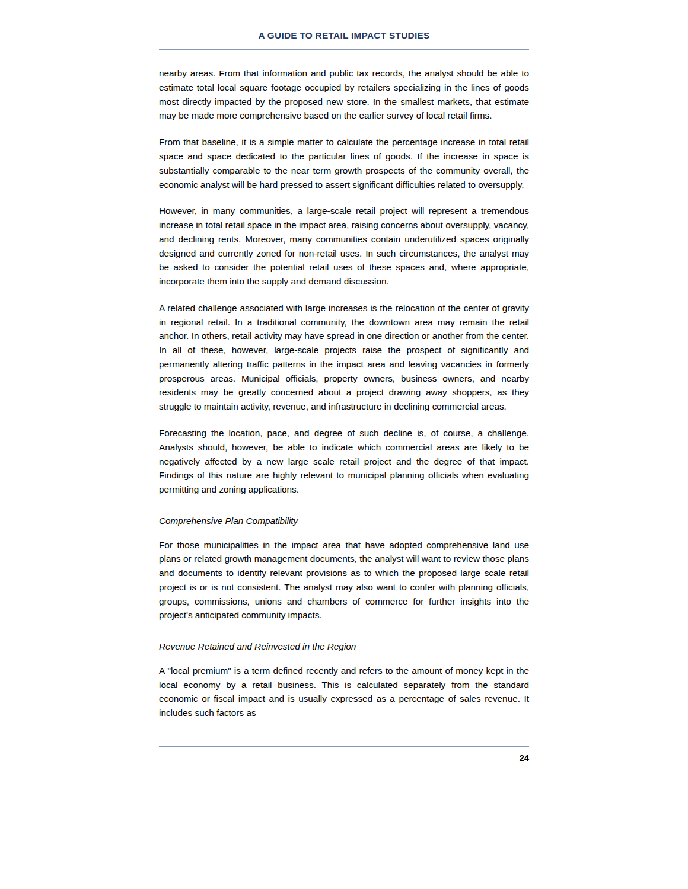A GUIDE TO RETAIL IMPACT STUDIES
nearby areas. From that information and public tax records, the analyst should be able to estimate total local square footage occupied by retailers specializing in the lines of goods most directly impacted by the proposed new store. In the smallest markets, that estimate may be made more comprehensive based on the earlier survey of local retail firms.
From that baseline, it is a simple matter to calculate the percentage increase in total retail space and space dedicated to the particular lines of goods. If the increase in space is substantially comparable to the near term growth prospects of the community overall, the economic analyst will be hard pressed to assert significant difficulties related to oversupply.
However, in many communities, a large-scale retail project will represent a tremendous increase in total retail space in the impact area, raising concerns about oversupply, vacancy, and declining rents. Moreover, many communities contain underutilized spaces originally designed and currently zoned for non-retail uses. In such circumstances, the analyst may be asked to consider the potential retail uses of these spaces and, where appropriate, incorporate them into the supply and demand discussion.
A related challenge associated with large increases is the relocation of the center of gravity in regional retail. In a traditional community, the downtown area may remain the retail anchor. In others, retail activity may have spread in one direction or another from the center. In all of these, however, large-scale projects raise the prospect of significantly and permanently altering traffic patterns in the impact area and leaving vacancies in formerly prosperous areas. Municipal officials, property owners, business owners, and nearby residents may be greatly concerned about a project drawing away shoppers, as they struggle to maintain activity, revenue, and infrastructure in declining commercial areas.
Forecasting the location, pace, and degree of such decline is, of course, a challenge. Analysts should, however, be able to indicate which commercial areas are likely to be negatively affected by a new large scale retail project and the degree of that impact. Findings of this nature are highly relevant to municipal planning officials when evaluating permitting and zoning applications.
Comprehensive Plan Compatibility
For those municipalities in the impact area that have adopted comprehensive land use plans or related growth management documents, the analyst will want to review those plans and documents to identify relevant provisions as to which the proposed large scale retail project is or is not consistent. The analyst may also want to confer with planning officials, groups, commissions, unions and chambers of commerce for further insights into the project's anticipated community impacts.
Revenue Retained and Reinvested in the Region
A "local premium" is a term defined recently and refers to the amount of money kept in the local economy by a retail business. This is calculated separately from the standard economic or fiscal impact and is usually expressed as a percentage of sales revenue. It includes such factors as
24